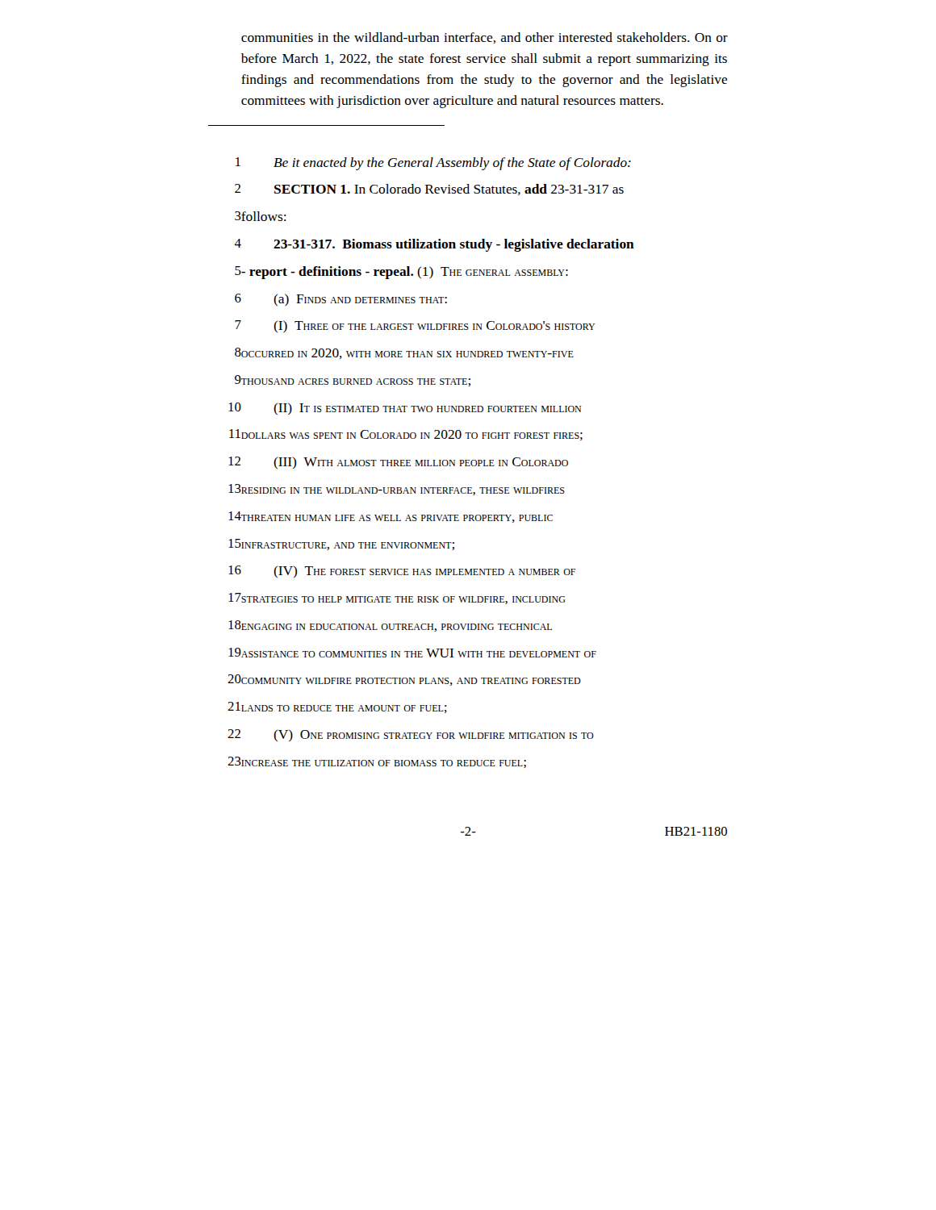communities in the wildland-urban interface, and other interested stakeholders. On or before March 1, 2022, the state forest service shall submit a report summarizing its findings and recommendations from the study to the governor and the legislative committees with jurisdiction over agriculture and natural resources matters.
| 1 | Be it enacted by the General Assembly of the State of Colorado: |
| 2 | SECTION 1. In Colorado Revised Statutes, add 23-31-317 as |
| 3 | follows: |
| 4 | 23-31-317. Biomass utilization study - legislative declaration |
| 5 | - report - definitions - repeal. (1) The general assembly: |
| 6 | (a) Finds and determines that: |
| 7 | (I) Three of the largest wildfires in Colorado's history |
| 8 | occurred in 2020, with more than six hundred twenty-five |
| 9 | thousand acres burned across the state; |
| 10 | (II) It is estimated that two hundred fourteen million |
| 11 | dollars was spent in Colorado in 2020 to fight forest fires; |
| 12 | (III) With almost three million people in Colorado |
| 13 | residing in the wildland-urban interface, these wildfires |
| 14 | threaten human life as well as private property, public |
| 15 | infrastructure, and the environment; |
| 16 | (IV) The forest service has implemented a number of |
| 17 | strategies to help mitigate the risk of wildfire, including |
| 18 | engaging in educational outreach, providing technical |
| 19 | assistance to communities in the WUI with the development of |
| 20 | community wildfire protection plans, and treating forested |
| 21 | lands to reduce the amount of fuel; |
| 22 | (V) One promising strategy for wildfire mitigation is to |
| 23 | increase the utilization of biomass to reduce fuel; |
-2- HB21-1180